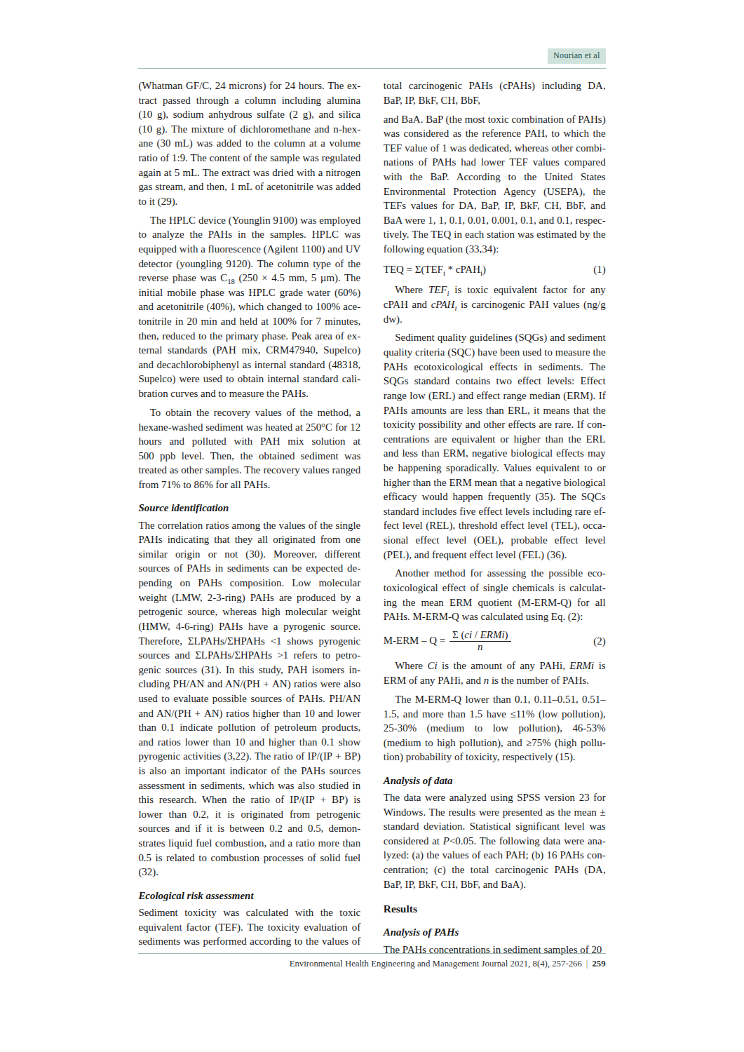Nourian et al
(Whatman GF/C, 24 microns) for 24 hours. The extract passed through a column including alumina (10 g), sodium anhydrous sulfate (2 g), and silica (10 g). The mixture of dichloromethane and n-hexane (30 mL) was added to the column at a volume ratio of 1:9. The content of the sample was regulated again at 5 mL. The extract was dried with a nitrogen gas stream, and then, 1 mL of acetonitrile was added to it (29).
The HPLC device (Younglin 9100) was employed to analyze the PAHs in the samples. HPLC was equipped with a fluorescence (Agilent 1100) and UV detector (youngling 9120). The column type of the reverse phase was C18 (250 × 4.5 mm, 5 µm). The initial mobile phase was HPLC grade water (60%) and acetonitrile (40%), which changed to 100% acetonitrile in 20 min and held at 100% for 7 minutes, then, reduced to the primary phase. Peak area of external standards (PAH mix, CRM47940, Supelco) and decachlorobiphenyl as internal standard (48318, Supelco) were used to obtain internal standard calibration curves and to measure the PAHs.
To obtain the recovery values of the method, a hexane-washed sediment was heated at 250°C for 12 hours and polluted with PAH mix solution at 500 ppb level. Then, the obtained sediment was treated as other samples. The recovery values ranged from 71% to 86% for all PAHs.
Source identification
The correlation ratios among the values of the single PAHs indicating that they all originated from one similar origin or not (30). Moreover, different sources of PAHs in sediments can be expected depending on PAHs composition. Low molecular weight (LMW, 2-3-ring) PAHs are produced by a petrogenic source, whereas high molecular weight (HMW, 4-6-ring) PAHs have a pyrogenic source. Therefore, ΣLPAHs/ΣHPAHs <1 shows pyrogenic sources and ΣLPAHs/ΣHPAHs >1 refers to petrogenic sources (31). In this study, PAH isomers including PH/AN and AN/(PH + AN) ratios were also used to evaluate possible sources of PAHs. PH/AN and AN/(PH + AN) ratios higher than 10 and lower than 0.1 indicate pollution of petroleum products, and ratios lower than 10 and higher than 0.1 show pyrogenic activities (3,22). The ratio of IP/(IP + BP) is also an important indicator of the PAHs sources assessment in sediments, which was also studied in this research. When the ratio of IP/(IP + BP) is lower than 0.2, it is originated from petrogenic sources and if it is between 0.2 and 0.5, demonstrates liquid fuel combustion, and a ratio more than 0.5 is related to combustion processes of solid fuel (32).
Ecological risk assessment
Sediment toxicity was calculated with the toxic equivalent factor (TEF). The toxicity evaluation of sediments was performed according to the values of total carcinogenic PAHs (cPAHs) including DA, BaP, IP, BkF, CH, BbF,
and BaA. BaP (the most toxic combination of PAHs) was considered as the reference PAH, to which the TEF value of 1 was dedicated, whereas other combinations of PAHs had lower TEF values compared with the BaP. According to the United States Environmental Protection Agency (USEPA), the TEFs values for DA, BaP, IP, BkF, CH, BbF, and BaA were 1, 1, 0.1, 0.01, 0.001, 0.1, and 0.1, respectively. The TEQ in each station was estimated by the following equation (33,34):
TEQ = Σ(TEFi * cPAHi)
(1)
Where TEFi is toxic equivalent factor for any cPAH and cPAHi is carcinogenic PAH values (ng/g dw).
Sediment quality guidelines (SQGs) and sediment quality criteria (SQC) have been used to measure the PAHs ecotoxicological effects in sediments. The SQGs standard contains two effect levels: Effect range low (ERL) and effect range median (ERM). If PAHs amounts are less than ERL, it means that the toxicity possibility and other effects are rare. If concentrations are equivalent or higher than the ERL and less than ERM, negative biological effects may be happening sporadically. Values equivalent to or higher than the ERM mean that a negative biological efficacy would happen frequently (35). The SQCs standard includes five effect levels including rare effect level (REL), threshold effect level (TEL), occasional effect level (OEL), probable effect level (PEL), and frequent effect level (FEL) (36).
Another method for assessing the possible ecotoxicological effect of single chemicals is calculating the mean ERM quotient (M-ERM-Q) for all PAHs. M-ERM-Q was calculated using Eq. (2):
M-ERM – Q = Σ (ci / ERMi) n
(2)
Where Ci is the amount of any PAHi, ERMi is ERM of any PAHi, and n is the number of PAHs.
The M-ERM-Q lower than 0.1, 0.11–0.51, 0.51–1.5, and more than 1.5 have ≤11% (low pollution), 25-30% (medium to low pollution), 46-53% (medium to high pollution), and ≥75% (high pollution) probability of toxicity, respectively (15).
Analysis of data
The data were analyzed using SPSS version 23 for Windows. The results were presented as the mean ± standard deviation. Statistical significant level was considered at P<0.05. The following data were analyzed: (a) the values of each PAH; (b) 16 PAHs concentration; (c) the total carcinogenic PAHs (DA, BaP, IP, BkF, CH, BbF, and BaA).
Results
Analysis of PAHs
The PAHs concentrations in sediment samples of 20
Environmental Health Engineering and Management Journal 2021, 8(4), 257-266 | 259